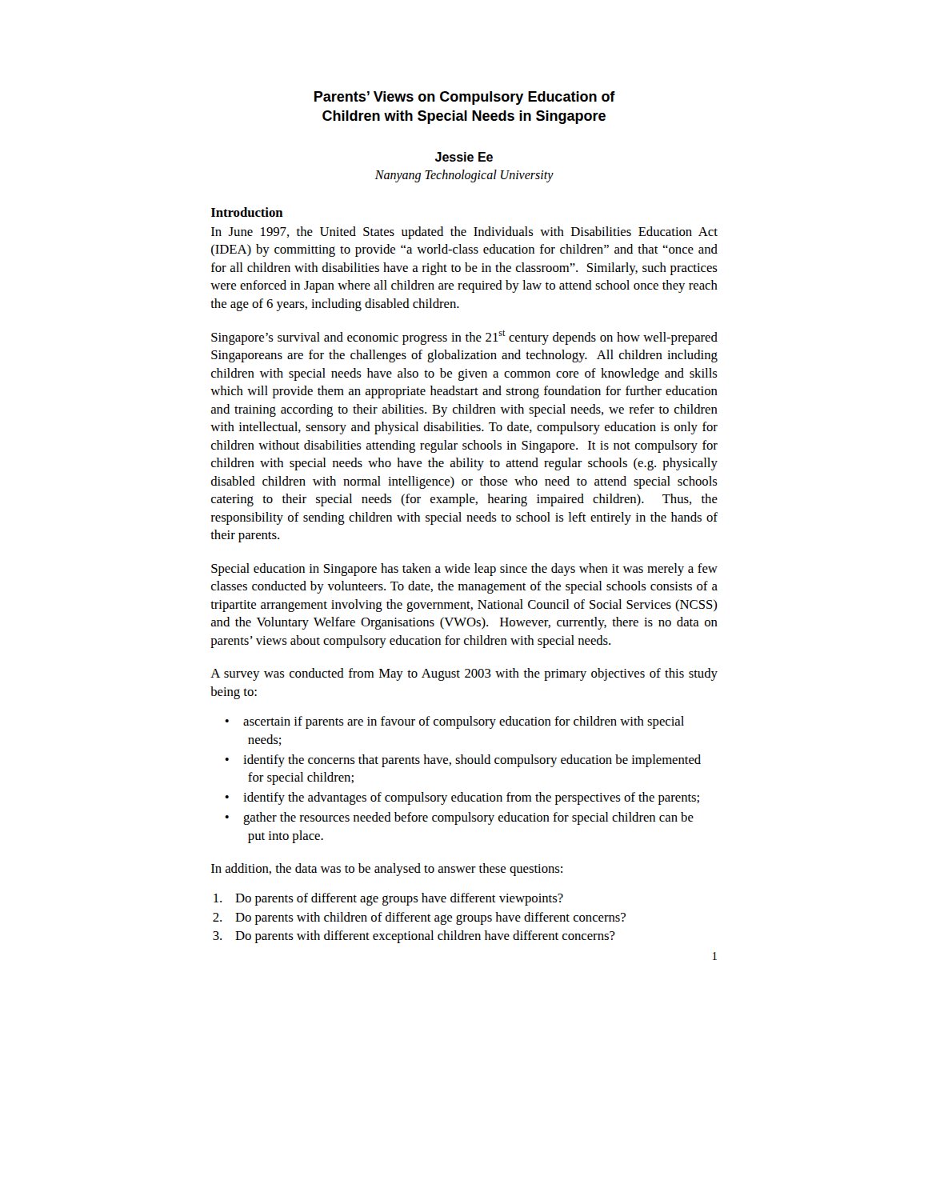Parents’ Views on Compulsory Education of
Children with Special Needs in Singapore
Jessie Ee
Nanyang Technological University
Introduction
In June 1997, the United States updated the Individuals with Disabilities Education Act (IDEA) by committing to provide “a world-class education for children” and that “once and for all children with disabilities have a right to be in the classroom”. Similarly, such practices were enforced in Japan where all children are required by law to attend school once they reach the age of 6 years, including disabled children.
Singapore’s survival and economic progress in the 21st century depends on how well-prepared Singaporeans are for the challenges of globalization and technology. All children including children with special needs have also to be given a common core of knowledge and skills which will provide them an appropriate headstart and strong foundation for further education and training according to their abilities. By children with special needs, we refer to children with intellectual, sensory and physical disabilities. To date, compulsory education is only for children without disabilities attending regular schools in Singapore. It is not compulsory for children with special needs who have the ability to attend regular schools (e.g. physically disabled children with normal intelligence) or those who need to attend special schools catering to their special needs (for example, hearing impaired children). Thus, the responsibility of sending children with special needs to school is left entirely in the hands of their parents.
Special education in Singapore has taken a wide leap since the days when it was merely a few classes conducted by volunteers. To date, the management of the special schools consists of a tripartite arrangement involving the government, National Council of Social Services (NCSS) and the Voluntary Welfare Organisations (VWOs). However, currently, there is no data on parents’ views about compulsory education for children with special needs.
A survey was conducted from May to August 2003 with the primary objectives of this study being to:
ascertain if parents are in favour of compulsory education for children with specialneeds;
identify the concerns that parents have, should compulsory education be implementedfor special children;
identify the advantages of compulsory education from the perspectives of the parents;
gather the resources needed before compulsory education for special children can beput into place.
In addition, the data was to be analysed to answer these questions:
Do parents of different age groups have different viewpoints?
Do parents with children of different age groups have different concerns?
Do parents with different exceptional children have different concerns?
1